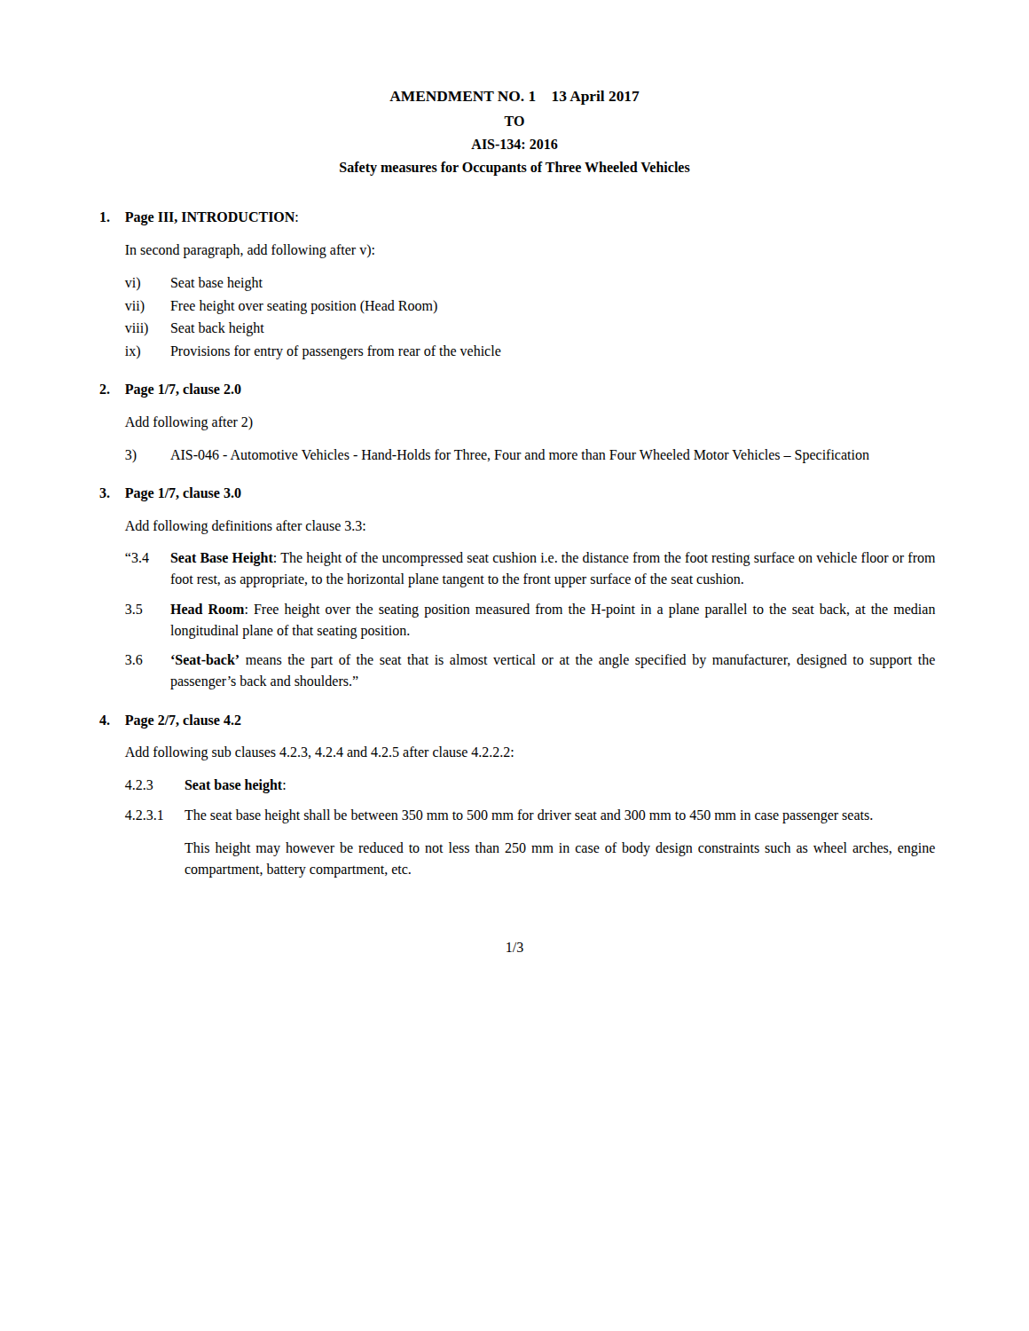AMENDMENT NO. 1 13 April 2017
TO
AIS-134: 2016
Safety measures for Occupants of Three Wheeled Vehicles
Page III, INTRODUCTION:
In second paragraph, add following after v):
vi) Seat base height
vii) Free height over seating position (Head Room)
viii) Seat back height
ix) Provisions for entry of passengers from rear of the vehicle
Page 1/7, clause 2.0
Add following after 2)
3) AIS-046 - Automotive Vehicles - Hand-Holds for Three, Four and more than Four Wheeled Motor Vehicles – Specification
Page 1/7, clause 3.0
Add following definitions after clause 3.3:
“3.4 Seat Base Height: The height of the uncompressed seat cushion i.e. the distance from the foot resting surface on vehicle floor or from foot rest, as appropriate, to the horizontal plane tangent to the front upper surface of the seat cushion.
3.5 Head Room: Free height over the seating position measured from the H-point in a plane parallel to the seat back, at the median longitudinal plane of that seating position.
3.6 ‘Seat-back’ means the part of the seat that is almost vertical or at the angle specified by manufacturer, designed to support the passenger’s back and shoulders.”
Page 2/7, clause 4.2
Add following sub clauses 4.2.3, 4.2.4 and 4.2.5 after clause 4.2.2.2:
4.2.3 Seat base height:
4.2.3.1 The seat base height shall be between 350 mm to 500 mm for driver seat and 300 mm to 450 mm in case passenger seats.
This height may however be reduced to not less than 250 mm in case of body design constraints such as wheel arches, engine compartment, battery compartment, etc.
1/3